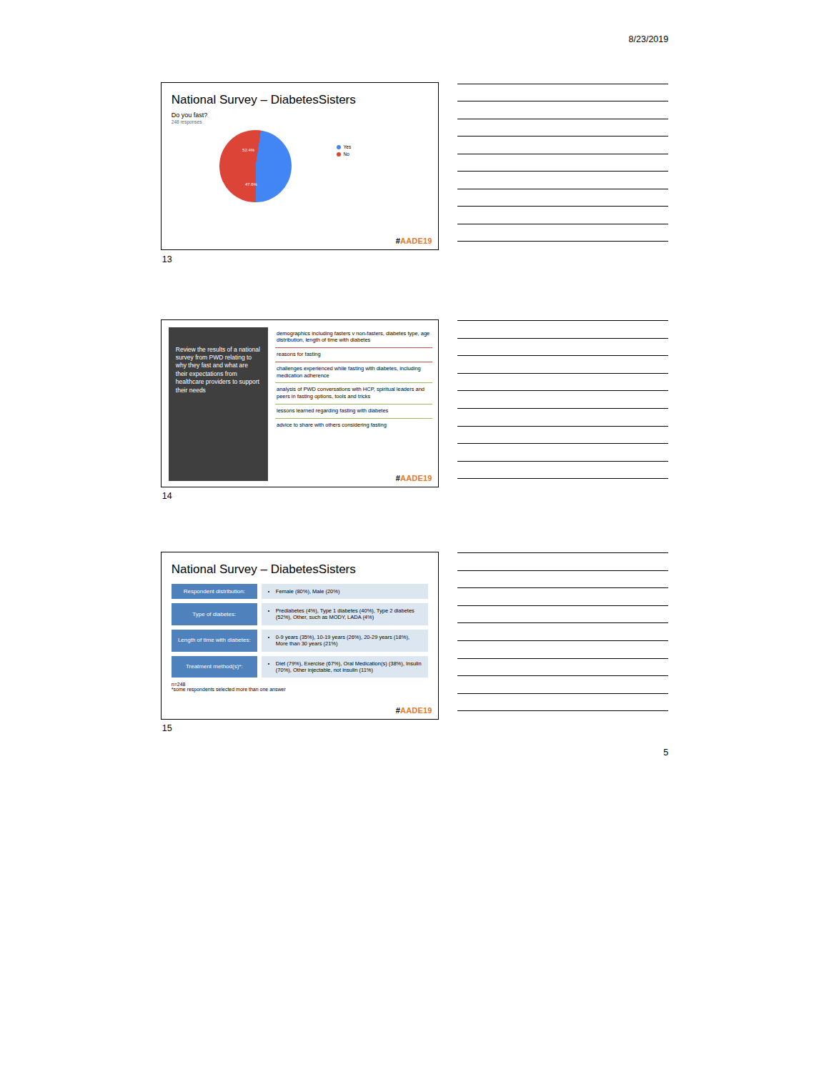8/23/2019
National Survey – DiabetesSisters
Do you fast?
248 responses
52.4%
47.6%
Yes
No
#AADE 19
13
Review the results of a national survey from PWD relating to why they fast and what are their expectations from healthcare providers to support their needs
demographics including fasters v non-fasters, diabetes type, age distribution, length of time with diabetes
reasons for fasting
challenges experienced while fasting with diabetes, including medication adherence
analysis of PWD conversations with HCP, spiritual leaders and peers in fasting options, tools and tricks
lessons learned regarding fasting with diabetes
advice to share with others considering fasting
#AADE 19
14
National Survey – DiabetesSisters
Respondent distribution:
Female (80%), Male (20%)
Type of diabetes:
Prediabetes (4%), Type 1 diabetes (40%), Type 2 diabetes (52%), Other, such as MODY, LADA (4%)
Length of time with diabetes:
0-9 years (35%), 10-19 years (26%), 20-29 years (18%), More than 30 years (21%)
Treatment method(s)*:
Diet (79%), Exercise (67%), Oral Medication(s) (38%), Insulin (70%), Other injectable, not insulin (11%)
n=248
*some respondents selected more than one answer
#AADE 19
15
5